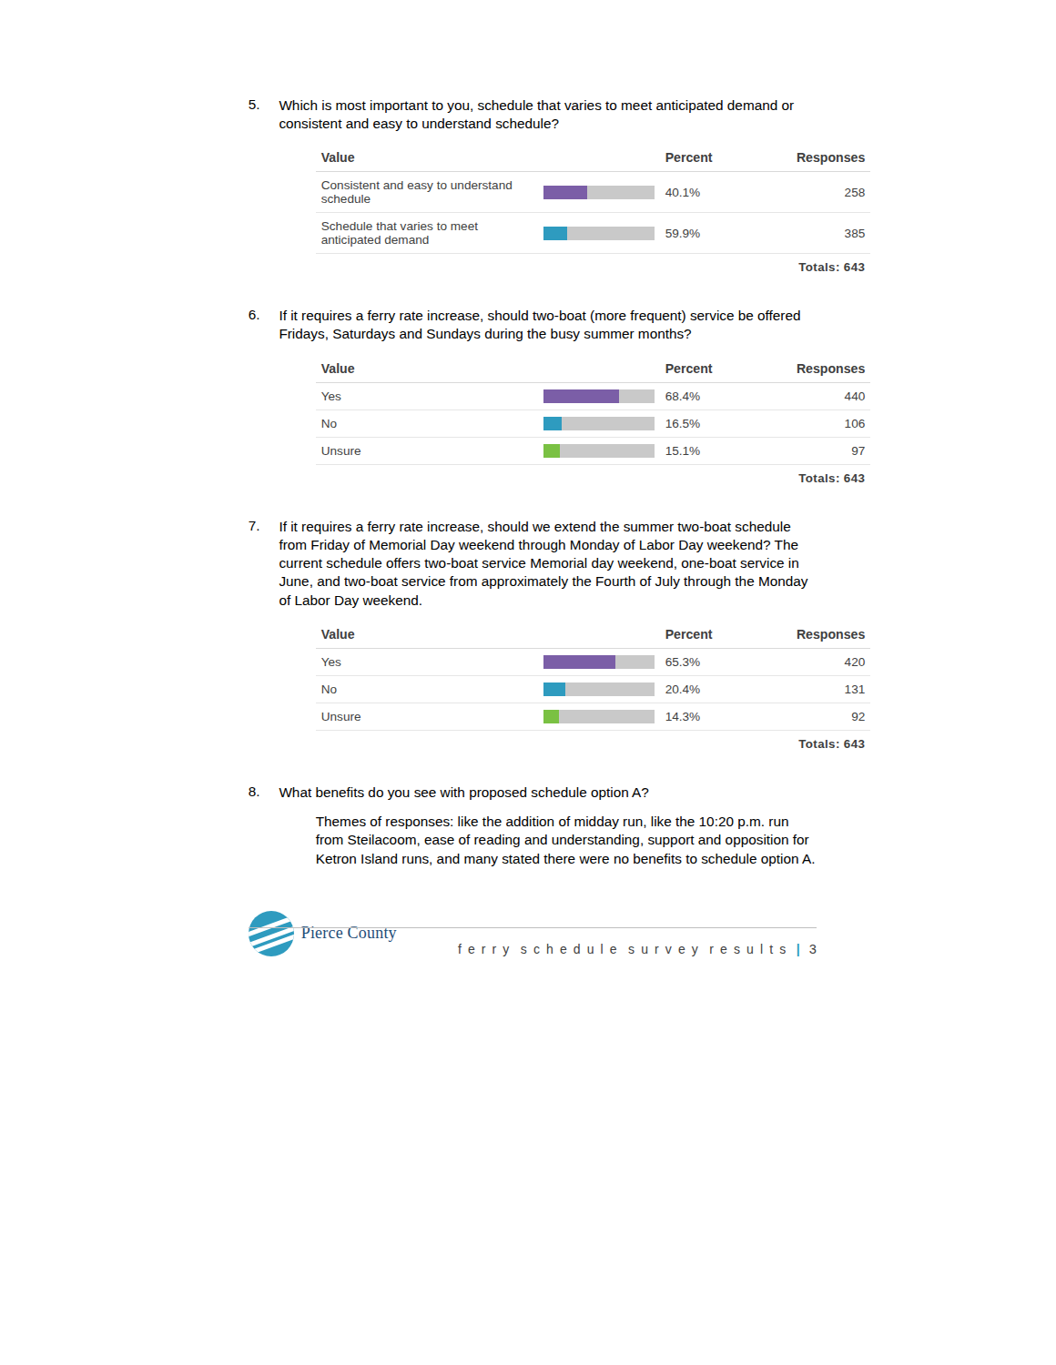5.
Which is most important to you, schedule that varies to meet anticipated demand or consistent and easy to understand schedule?
| Value | | Percent | Responses |
| --- | --- | --- | --- |
| Consistent and easy to understand schedule | | 40.1% | 258 |
| Schedule that varies to meet anticipated demand | | 59.9% | 385 |
| Totals: 643 |
6.
If it requires a ferry rate increase, should two-boat (more frequent) service be offered Fridays, Saturdays and Sundays during the busy summer months?
| Value | | Percent | Responses |
| --- | --- | --- | --- |
| Yes | | 68.4% | 440 |
| No | | 16.5% | 106 |
| Unsure | | 15.1% | 97 |
| Totals: 643 |
7.
If it requires a ferry rate increase, should we extend the summer two-boat schedule from Friday of Memorial Day weekend through Monday of Labor Day weekend? The current schedule offers two-boat service Memorial day weekend, one-boat service in June, and two-boat service from approximately the Fourth of July through the Monday of Labor Day weekend.
| Value | | Percent | Responses |
| --- | --- | --- | --- |
| Yes | | 65.3% | 420 |
| No | | 20.4% | 131 |
| Unsure | | 14.3% | 92 |
| Totals: 643 |
8.
What benefits do you see with proposed schedule option A?
Themes of responses: like the addition of midday run, like the 10:20 p.m. run from Steilacoom, ease of reading and understanding, support and opposition for Ketron Island runs, and many stated there were no benefits to schedule option A.
Pierce County
f e r r y s c h e d u l e s u r v e y r e s u l t s | 3